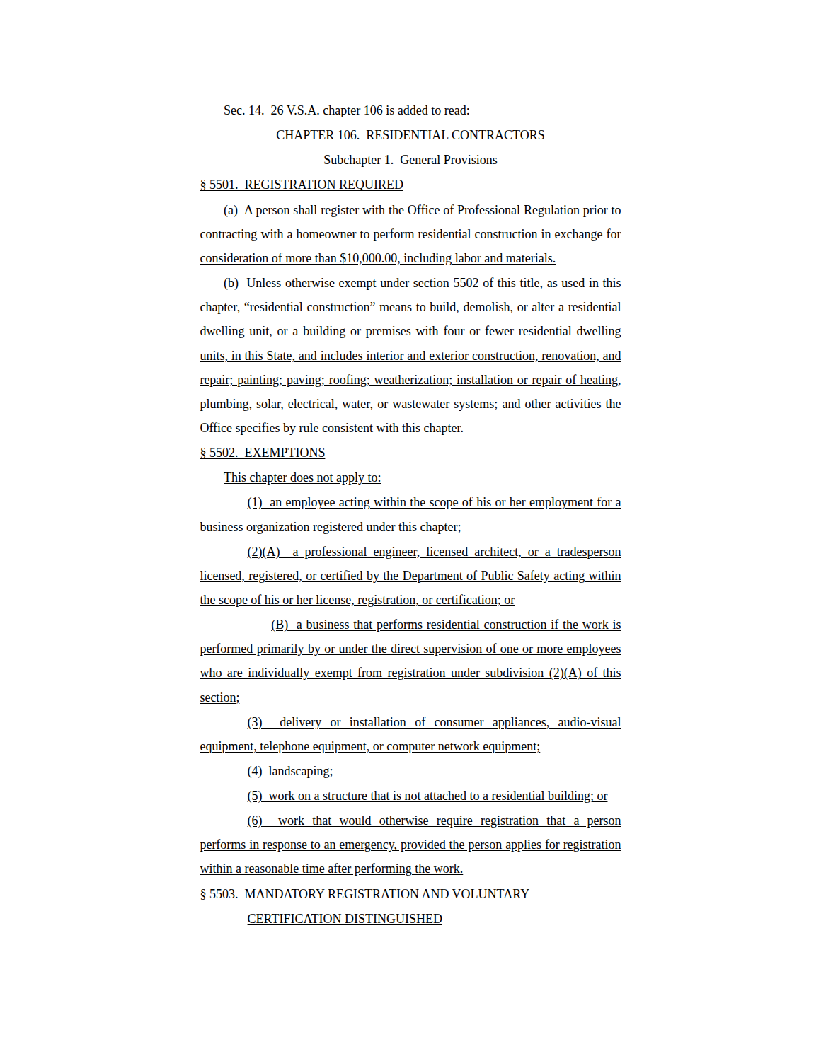Sec. 14. 26 V.S.A. chapter 106 is added to read:
CHAPTER 106. RESIDENTIAL CONTRACTORS
Subchapter 1. General Provisions
§ 5501. REGISTRATION REQUIRED
(a) A person shall register with the Office of Professional Regulation prior to contracting with a homeowner to perform residential construction in exchange for consideration of more than $10,000.00, including labor and materials.
(b) Unless otherwise exempt under section 5502 of this title, as used in this chapter, “residential construction” means to build, demolish, or alter a residential dwelling unit, or a building or premises with four or fewer residential dwelling units, in this State, and includes interior and exterior construction, renovation, and repair; painting; paving; roofing; weatherization; installation or repair of heating, plumbing, solar, electrical, water, or wastewater systems; and other activities the Office specifies by rule consistent with this chapter.
§ 5502. EXEMPTIONS
This chapter does not apply to:
(1) an employee acting within the scope of his or her employment for a business organization registered under this chapter;
(2)(A) a professional engineer, licensed architect, or a tradesperson licensed, registered, or certified by the Department of Public Safety acting within the scope of his or her license, registration, or certification; or
(B) a business that performs residential construction if the work is performed primarily by or under the direct supervision of one or more employees who are individually exempt from registration under subdivision (2)(A) of this section;
(3) delivery or installation of consumer appliances, audio-visual equipment, telephone equipment, or computer network equipment;
(4) landscaping;
(5) work on a structure that is not attached to a residential building; or
(6) work that would otherwise require registration that a person performs in response to an emergency, provided the person applies for registration within a reasonable time after performing the work.
§ 5503. MANDATORY REGISTRATION AND VOLUNTARY
CERTIFICATION DISTINGUISHED